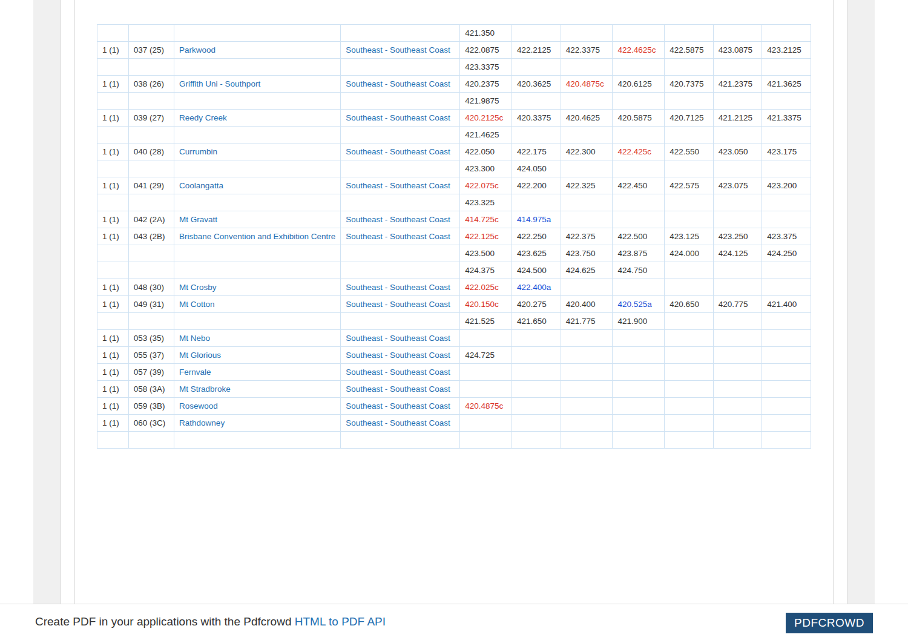| | | | | 421.350 | | | | | | |
| 1 (1) | 037 (25) | Parkwood | Southeast - Southeast Coast | 422.0875 | 422.2125 | 422.3375 | 422.4625c | 422.5875 | 423.0875 | 423.2125 |
| | | | | 423.3375 | | | | | | |
| 1 (1) | 038 (26) | Griffith Uni - Southport | Southeast - Southeast Coast | 420.2375 | 420.3625 | 420.4875c | 420.6125 | 420.7375 | 421.2375 | 421.3625 |
| | | | | 421.9875 | | | | | | |
| 1 (1) | 039 (27) | Reedy Creek | Southeast - Southeast Coast | 420.2125c | 420.3375 | 420.4625 | 420.5875 | 420.7125 | 421.2125 | 421.3375 |
| | | | | 421.4625 | | | | | | |
| 1 (1) | 040 (28) | Currumbin | Southeast - Southeast Coast | 422.050 | 422.175 | 422.300 | 422.425c | 422.550 | 423.050 | 423.175 |
| | | | | 423.300 | 424.050 | | | | | |
| 1 (1) | 041 (29) | Coolangatta | Southeast - Southeast Coast | 422.075c | 422.200 | 422.325 | 422.450 | 422.575 | 423.075 | 423.200 |
| | | | | 423.325 | | | | | | |
| 1 (1) | 042 (2A) | Mt Gravatt | Southeast - Southeast Coast | 414.725c | 414.975a | | | | | |
| 1 (1) | 043 (2B) | Brisbane Convention and Exhibition Centre | Southeast - Southeast Coast | 422.125c | 422.250 | 422.375 | 422.500 | 423.125 | 423.250 | 423.375 |
| | | | | 423.500 | 423.625 | 423.750 | 423.875 | 424.000 | 424.125 | 424.250 |
| | | | | 424.375 | 424.500 | 424.625 | 424.750 | | | |
| 1 (1) | 048 (30) | Mt Crosby | Southeast - Southeast Coast | 422.025c | 422.400a | | | | | |
| 1 (1) | 049 (31) | Mt Cotton | Southeast - Southeast Coast | 420.150c | 420.275 | 420.400 | 420.525a | 420.650 | 420.775 | 421.400 |
| | | | | 421.525 | 421.650 | 421.775 | 421.900 | | | |
| 1 (1) | 053 (35) | Mt Nebo | Southeast - Southeast Coast | | | | | | | |
| 1 (1) | 055 (37) | Mt Glorious | Southeast - Southeast Coast | 424.725 | | | | | | |
| 1 (1) | 057 (39) | Fernvale | Southeast - Southeast Coast | | | | | | | |
| 1 (1) | 058 (3A) | Mt Stradbroke | Southeast - Southeast Coast | | | | | | | |
| 1 (1) | 059 (3B) | Rosewood | Southeast - Southeast Coast | 420.4875c | | | | | | |
| 1 (1) | 060 (3C) | Rathdowney | Southeast - Southeast Coast | | | | | | | |
Create PDF in your applications with the Pdfcrowd HTML to PDF API
PDFCROWD